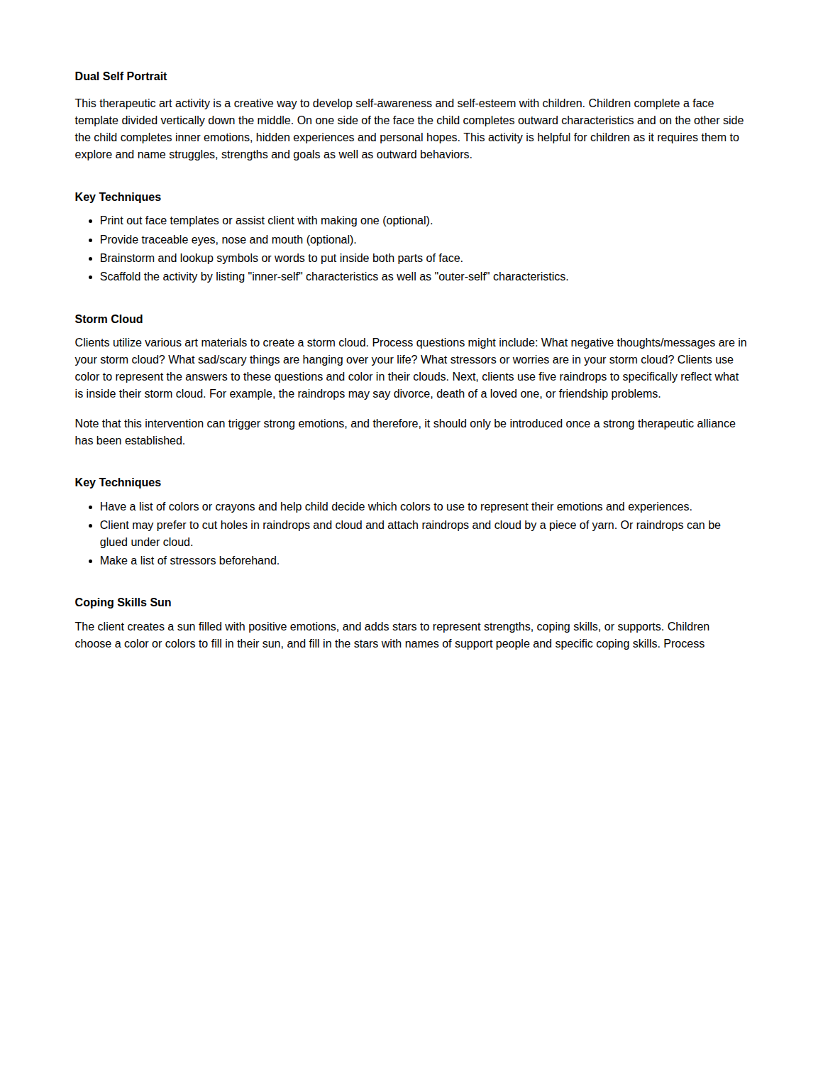Dual Self Portrait
This therapeutic art activity is a creative way to develop self-awareness and self-esteem with children. Children complete a face template divided vertically down the middle. On one side of the face the child completes outward characteristics and on the other side the child completes inner emotions, hidden experiences and personal hopes. This activity is helpful for children as it requires them to explore and name struggles, strengths and goals as well as outward behaviors.
Key Techniques
Print out face templates or assist client with making one (optional).
Provide traceable eyes, nose and mouth (optional).
Brainstorm and lookup symbols or words to put inside both parts of face.
Scaffold the activity by listing "inner-self" characteristics as well as "outer-self" characteristics.
Storm Cloud
Clients utilize various art materials to create a storm cloud. Process questions might include: What negative thoughts/messages are in your storm cloud? What sad/scary things are hanging over your life? What stressors or worries are in your storm cloud? Clients use color to represent the answers to these questions and color in their clouds. Next, clients use five raindrops to specifically reflect what is inside their storm cloud. For example, the raindrops may say divorce, death of a loved one, or friendship problems.
Note that this intervention can trigger strong emotions, and therefore, it should only be introduced once a strong therapeutic alliance has been established.
Key Techniques
Have a list of colors or crayons and help child decide which colors to use to represent their emotions and experiences.
Client may prefer to cut holes in raindrops and cloud and attach raindrops and cloud by a piece of yarn. Or raindrops can be glued under cloud.
Make a list of stressors beforehand.
Coping Skills Sun
The client creates a sun filled with positive emotions, and adds stars to represent strengths, coping skills, or supports. Children choose a color or colors to fill in their sun, and fill in the stars with names of support people and specific coping skills. Process